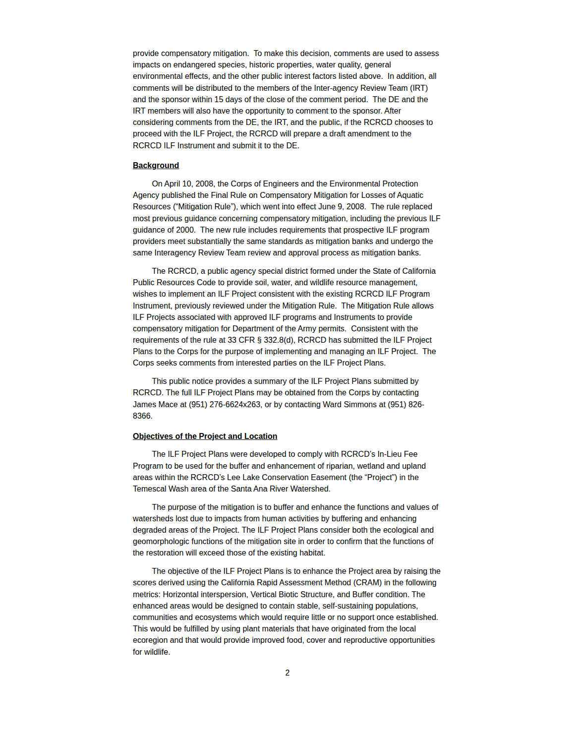provide compensatory mitigation. To make this decision, comments are used to assess impacts on endangered species, historic properties, water quality, general environmental effects, and the other public interest factors listed above. In addition, all comments will be distributed to the members of the Inter-agency Review Team (IRT) and the sponsor within 15 days of the close of the comment period. The DE and the IRT members will also have the opportunity to comment to the sponsor. After considering comments from the DE, the IRT, and the public, if the RCRCD chooses to proceed with the ILF Project, the RCRCD will prepare a draft amendment to the RCRCD ILF Instrument and submit it to the DE.
Background
On April 10, 2008, the Corps of Engineers and the Environmental Protection Agency published the Final Rule on Compensatory Mitigation for Losses of Aquatic Resources (“Mitigation Rule”), which went into effect June 9, 2008. The rule replaced most previous guidance concerning compensatory mitigation, including the previous ILF guidance of 2000. The new rule includes requirements that prospective ILF program providers meet substantially the same standards as mitigation banks and undergo the same Interagency Review Team review and approval process as mitigation banks.
The RCRCD, a public agency special district formed under the State of California Public Resources Code to provide soil, water, and wildlife resource management, wishes to implement an ILF Project consistent with the existing RCRCD ILF Program Instrument, previously reviewed under the Mitigation Rule. The Mitigation Rule allows ILF Projects associated with approved ILF programs and Instruments to provide compensatory mitigation for Department of the Army permits. Consistent with the requirements of the rule at 33 CFR § 332.8(d), RCRCD has submitted the ILF Project Plans to the Corps for the purpose of implementing and managing an ILF Project. The Corps seeks comments from interested parties on the ILF Project Plans.
This public notice provides a summary of the ILF Project Plans submitted by RCRCD. The full ILF Project Plans may be obtained from the Corps by contacting James Mace at (951) 276-6624x263, or by contacting Ward Simmons at (951) 826-8366.
Objectives of the Project and Location
The ILF Project Plans were developed to comply with RCRCD’s In-Lieu Fee Program to be used for the buffer and enhancement of riparian, wetland and upland areas within the RCRCD’s Lee Lake Conservation Easement (the “Project”) in the Temescal Wash area of the Santa Ana River Watershed.
The purpose of the mitigation is to buffer and enhance the functions and values of watersheds lost due to impacts from human activities by buffering and enhancing degraded areas of the Project. The ILF Project Plans consider both the ecological and geomorphologic functions of the mitigation site in order to confirm that the functions of the restoration will exceed those of the existing habitat.
The objective of the ILF Project Plans is to enhance the Project area by raising the scores derived using the California Rapid Assessment Method (CRAM) in the following metrics: Horizontal interspersion, Vertical Biotic Structure, and Buffer condition. The enhanced areas would be designed to contain stable, self-sustaining populations, communities and ecosystems which would require little or no support once established. This would be fulfilled by using plant materials that have originated from the local ecoregion and that would provide improved food, cover and reproductive opportunities for wildlife.
2